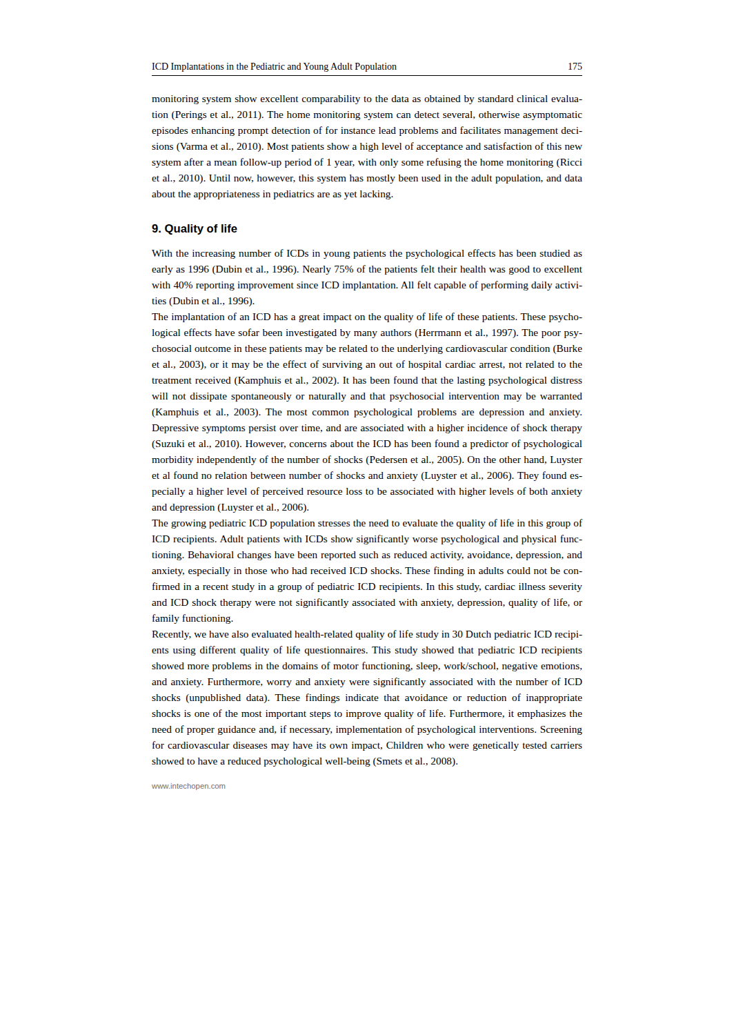ICD Implantations in the Pediatric and Young Adult Population 175
monitoring system show excellent comparability to the data as obtained by standard clinical evaluation (Perings et al., 2011). The home monitoring system can detect several, otherwise asymptomatic episodes enhancing prompt detection of for instance lead problems and facilitates management decisions (Varma et al., 2010). Most patients show a high level of acceptance and satisfaction of this new system after a mean follow-up period of 1 year, with only some refusing the home monitoring (Ricci et al., 2010). Until now, however, this system has mostly been used in the adult population, and data about the appropriateness in pediatrics are as yet lacking.
9. Quality of life
With the increasing number of ICDs in young patients the psychological effects has been studied as early as 1996 (Dubin et al., 1996). Nearly 75% of the patients felt their health was good to excellent with 40% reporting improvement since ICD implantation. All felt capable of performing daily activities (Dubin et al., 1996).
The implantation of an ICD has a great impact on the quality of life of these patients. These psychological effects have sofar been investigated by many authors (Herrmann et al., 1997). The poor psychosocial outcome in these patients may be related to the underlying cardiovascular condition (Burke et al., 2003), or it may be the effect of surviving an out of hospital cardiac arrest, not related to the treatment received (Kamphuis et al., 2002). It has been found that the lasting psychological distress will not dissipate spontaneously or naturally and that psychosocial intervention may be warranted (Kamphuis et al., 2003). The most common psychological problems are depression and anxiety. Depressive symptoms persist over time, and are associated with a higher incidence of shock therapy (Suzuki et al., 2010). However, concerns about the ICD has been found a predictor of psychological morbidity independently of the number of shocks (Pedersen et al., 2005). On the other hand, Luyster et al found no relation between number of shocks and anxiety (Luyster et al., 2006). They found especially a higher level of perceived resource loss to be associated with higher levels of both anxiety and depression (Luyster et al., 2006).
The growing pediatric ICD population stresses the need to evaluate the quality of life in this group of ICD recipients. Adult patients with ICDs show significantly worse psychological and physical functioning. Behavioral changes have been reported such as reduced activity, avoidance, depression, and anxiety, especially in those who had received ICD shocks. These finding in adults could not be confirmed in a recent study in a group of pediatric ICD recipients. In this study, cardiac illness severity and ICD shock therapy were not significantly associated with anxiety, depression, quality of life, or family functioning.
Recently, we have also evaluated health-related quality of life study in 30 Dutch pediatric ICD recipients using different quality of life questionnaires. This study showed that pediatric ICD recipients showed more problems in the domains of motor functioning, sleep, work/school, negative emotions, and anxiety. Furthermore, worry and anxiety were significantly associated with the number of ICD shocks (unpublished data). These findings indicate that avoidance or reduction of inappropriate shocks is one of the most important steps to improve quality of life. Furthermore, it emphasizes the need of proper guidance and, if necessary, implementation of psychological interventions. Screening for cardiovascular diseases may have its own impact, Children who were genetically tested carriers showed to have a reduced psychological well-being (Smets et al., 2008).
www.intechopen.com